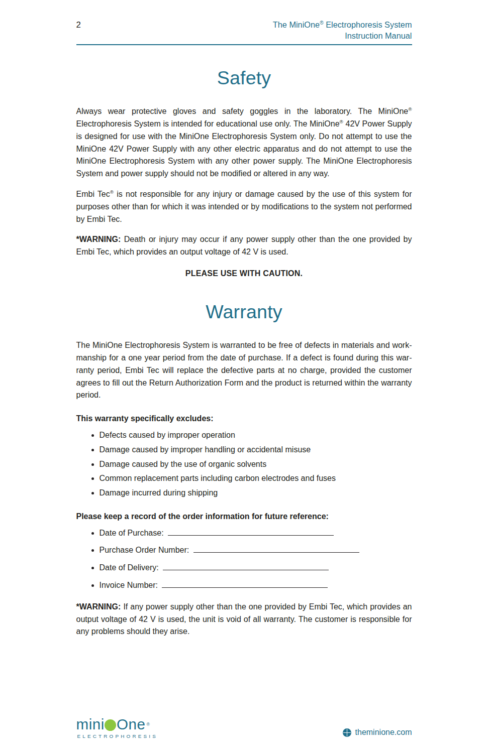2
The MiniOne® Electrophoresis System Instruction Manual
Safety
Always wear protective gloves and safety goggles in the laboratory. The MiniOne® Electrophoresis System is intended for educational use only. The MiniOne® 42V Power Supply is designed for use with the MiniOne Electrophoresis System only. Do not attempt to use the MiniOne 42V Power Supply with any other electric apparatus and do not attempt to use the MiniOne Electrophoresis System with any other power supply. The MiniOne Electrophoresis System and power supply should not be modified or altered in any way.
Embi Tec® is not responsible for any injury or damage caused by the use of this system for purposes other than for which it was intended or by modifications to the system not performed by Embi Tec.
*WARNING: Death or injury may occur if any power supply other than the one provided by Embi Tec, which provides an output voltage of 42 V is used.
PLEASE USE WITH CAUTION.
Warranty
The MiniOne Electrophoresis System is warranted to be free of defects in materials and workmanship for a one year period from the date of purchase. If a defect is found during this warranty period, Embi Tec will replace the defective parts at no charge, provided the customer agrees to fill out the Return Authorization Form and the product is returned within the warranty period.
This warranty specifically excludes:
Defects caused by improper operation
Damage caused by improper handling or accidental misuse
Damage caused by the use of organic solvents
Common replacement parts including carbon electrodes and fuses
Damage incurred during shipping
Please keep a record of the order information for future reference:
Date of Purchase:
Purchase Order Number:
Date of Delivery:
Invoice Number:
*WARNING: If any power supply other than the one provided by Embi Tec, which provides an output voltage of 42 V is used, the unit is void of all warranty. The customer is responsible for any problems should they arise.
mini One® ELECTROPHORESIS
theminione.com